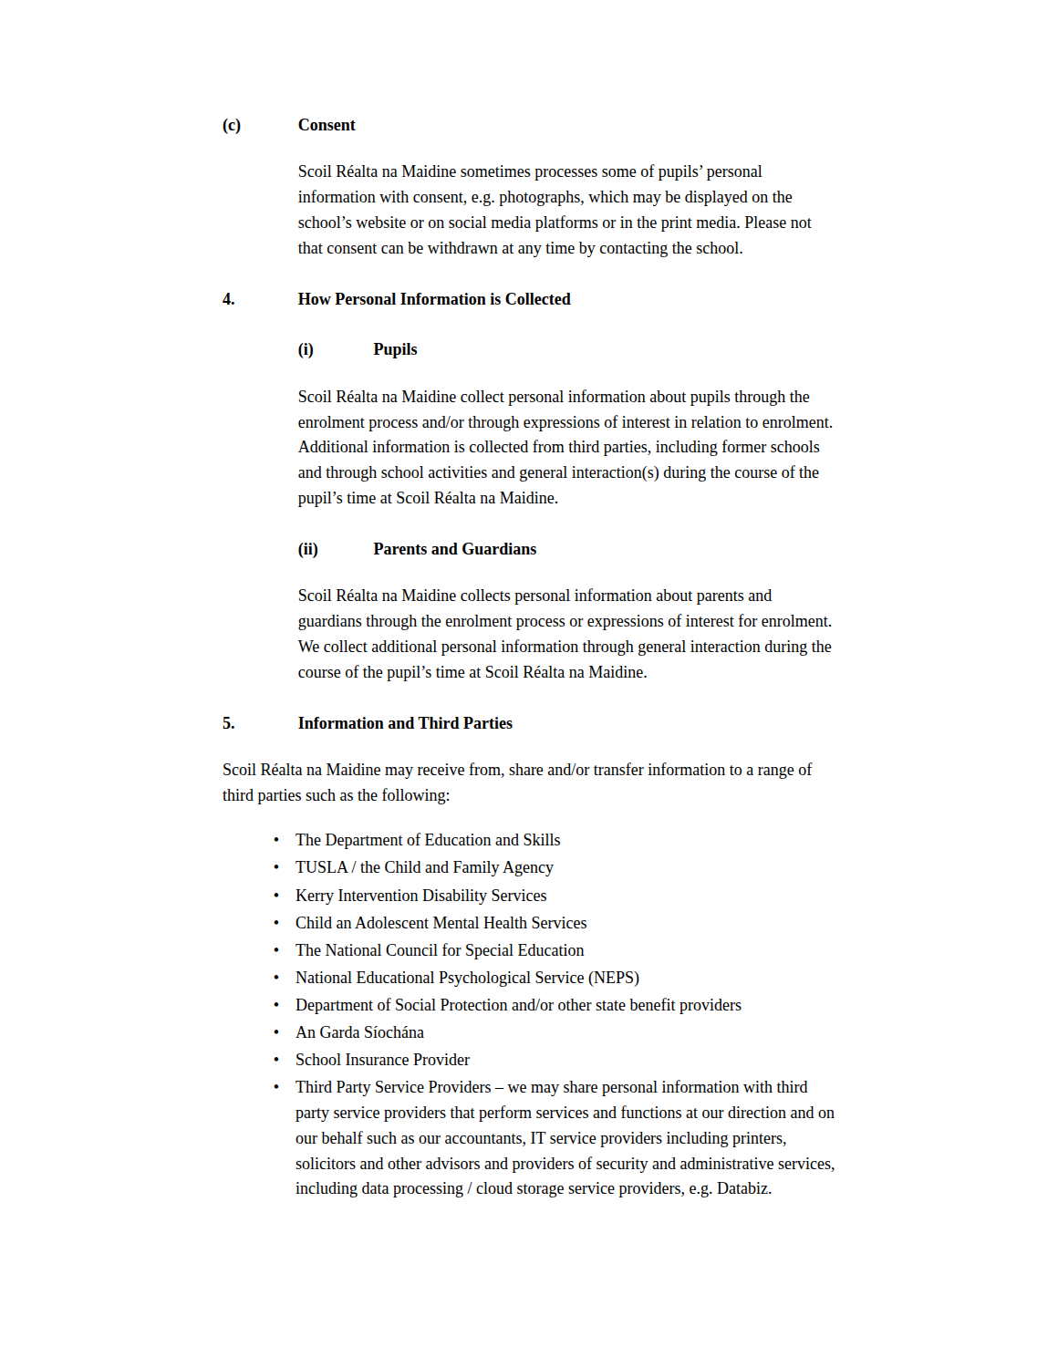(c) Consent
Scoil Réalta na Maidine sometimes processes some of pupils’ personal information with consent, e.g. photographs, which may be displayed on the school’s website or on social media platforms or in the print media. Please not that consent can be withdrawn at any time by contacting the school.
4. How Personal Information is Collected
(i) Pupils
Scoil Réalta na Maidine collect personal information about pupils through the enrolment process and/or through expressions of interest in relation to enrolment. Additional information is collected from third parties, including former schools and through school activities and general interaction(s) during the course of the pupil’s time at Scoil Réalta na Maidine.
(ii) Parents and Guardians
Scoil Réalta na Maidine collects personal information about parents and guardians through the enrolment process or expressions of interest for enrolment. We collect additional personal information through general interaction during the course of the pupil’s time at Scoil Réalta na Maidine.
5. Information and Third Parties
Scoil Réalta na Maidine may receive from, share and/or transfer information to a range of third parties such as the following:
The Department of Education and Skills
TUSLA / the Child and Family Agency
Kerry Intervention Disability Services
Child an Adolescent Mental Health Services
The National Council for Special Education
National Educational Psychological Service (NEPS)
Department of Social Protection and/or other state benefit providers
An Garda Síochána
School Insurance Provider
Third Party Service Providers – we may share personal information with third party service providers that perform services and functions at our direction and on our behalf such as our accountants, IT service providers including printers, solicitors and other advisors and providers of security and administrative services, including data processing / cloud storage service providers, e.g. Databiz.